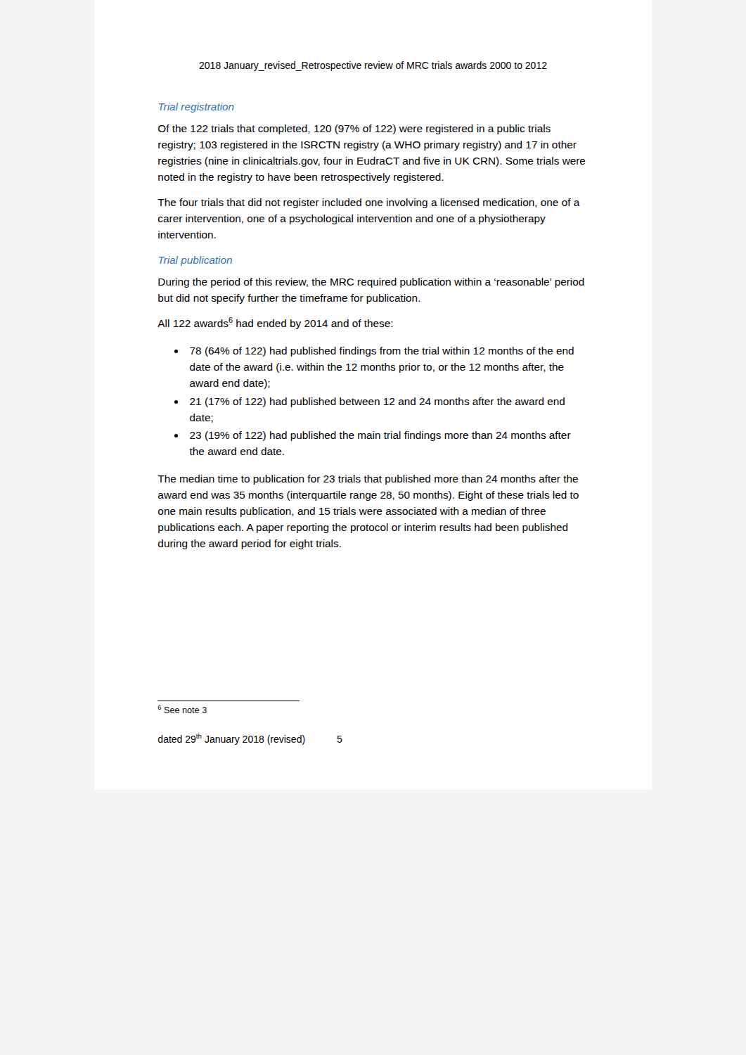2018 January_revised_Retrospective review of MRC trials awards 2000 to 2012
Trial registration
Of the 122 trials that completed, 120 (97% of 122) were registered in a public trials registry; 103 registered in the ISRCTN registry (a WHO primary registry) and 17 in other registries (nine in clinicaltrials.gov, four in EudraCT and five in UK CRN). Some trials were noted in the registry to have been retrospectively registered.
The four trials that did not register included one involving a licensed medication, one of a carer intervention, one of a psychological intervention and one of a physiotherapy intervention.
Trial publication
During the period of this review, the MRC required publication within a ‘reasonable’ period but did not specify further the timeframe for publication.
All 122 awards6 had ended by 2014 and of these:
78 (64% of 122) had published findings from the trial within 12 months of the end date of the award (i.e. within the 12 months prior to, or the 12 months after, the award end date);
21 (17% of 122) had published between 12 and 24 months after the award end date;
23 (19% of 122) had published the main trial findings more than 24 months after the award end date.
The median time to publication for 23 trials that published more than 24 months after the award end was 35 months (interquartile range 28, 50 months). Eight of these trials led to one main results publication, and 15 trials were associated with a median of three publications each. A paper reporting the protocol or interim results had been published during the award period for eight trials.
6 See note 3
dated 29th January 2018 (revised) 5